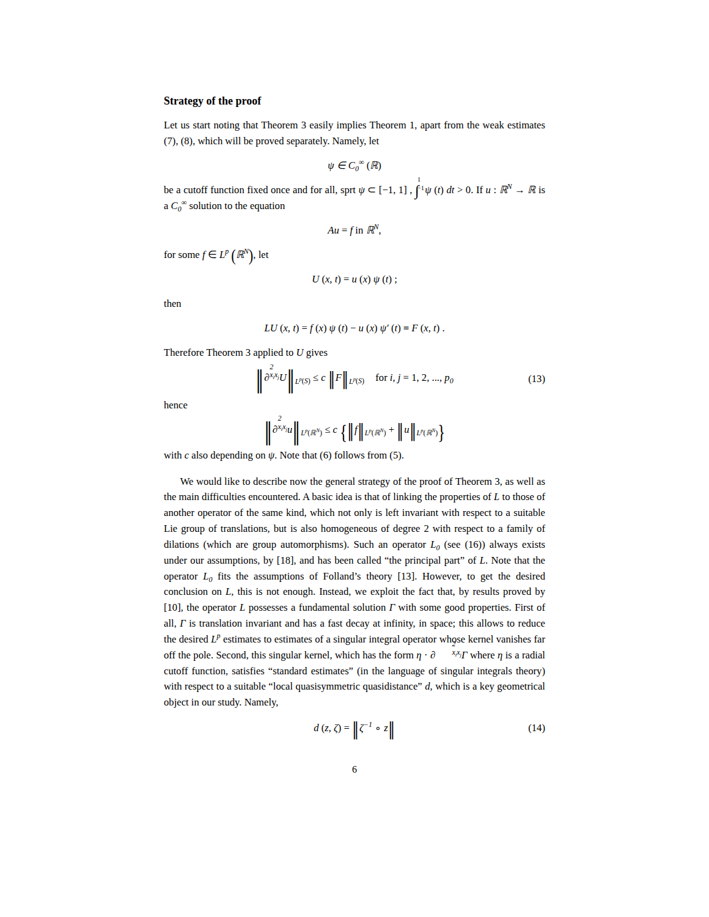Strategy of the proof
Let us start noting that Theorem 3 easily implies Theorem 1, apart from the weak estimates (7), (8), which will be proved separately. Namely, let
ψ ∈ C0∞ (ℝ)
be a cutoff function fixed once and for all, sprt ψ ⊂ [−1, 1] , ∫1−1 ψ (t) dt > 0. If u : ℝN → ℝ is a C0∞ solution to the equation
Au = f in ℝN,
for some f ∈ Lp (ℝN), let
U (x, t) = u (x) ψ (t) ;
then
LU (x, t) = f (x) ψ (t) − u (x) ψ′ (t) ≡ F (x, t) .
Therefore Theorem 3 applied to U gives
∥∂2 xixj U∥Lp(S) ≤ c ∥F∥Lp(S) for i, j = 1, 2, ..., p0
(13)
hence
∥∂2 xixju∥Lp(ℝN) ≤ c {∥f∥Lp(ℝN) + ∥u∥Lp(ℝN)}
with c also depending on ψ. Note that (6) follows from (5).
We would like to describe now the general strategy of the proof of Theorem 3, as well as the main difficulties encountered. A basic idea is that of linking the properties of L to those of another operator of the same kind, which not only is left invariant with respect to a suitable Lie group of translations, but is also homogeneous of degree 2 with respect to a family of dilations (which are group automorphisms). Such an operator L0 (see (16)) always exists under our assumptions, by [18], and has been called “the principal part” of L. Note that the operator L0 fits the assumptions of Folland’s theory [13]. However, to get the desired conclusion on L, this is not enough. Instead, we exploit the fact that, by results proved by [10], the operator L possesses a fundamental solution Γ with some good properties. First of all, Γ is translation invariant and has a fast decay at infinity, in space; this allows to reduce the desired Lp estimates to estimates of a singular integral operator whose kernel vanishes far off the pole. Second, this singular kernel, which has the form η · ∂2 xixj Γ where η is a radial cutoff function, satisfies “standard estimates” (in the language of singular integrals theory) with respect to a suitable “local quasisymmetric quasidistance” d, which is a key geometrical object in our study. Namely,
d (z, ζ) = ∥ζ−1 ∘ z∥
(14)
6